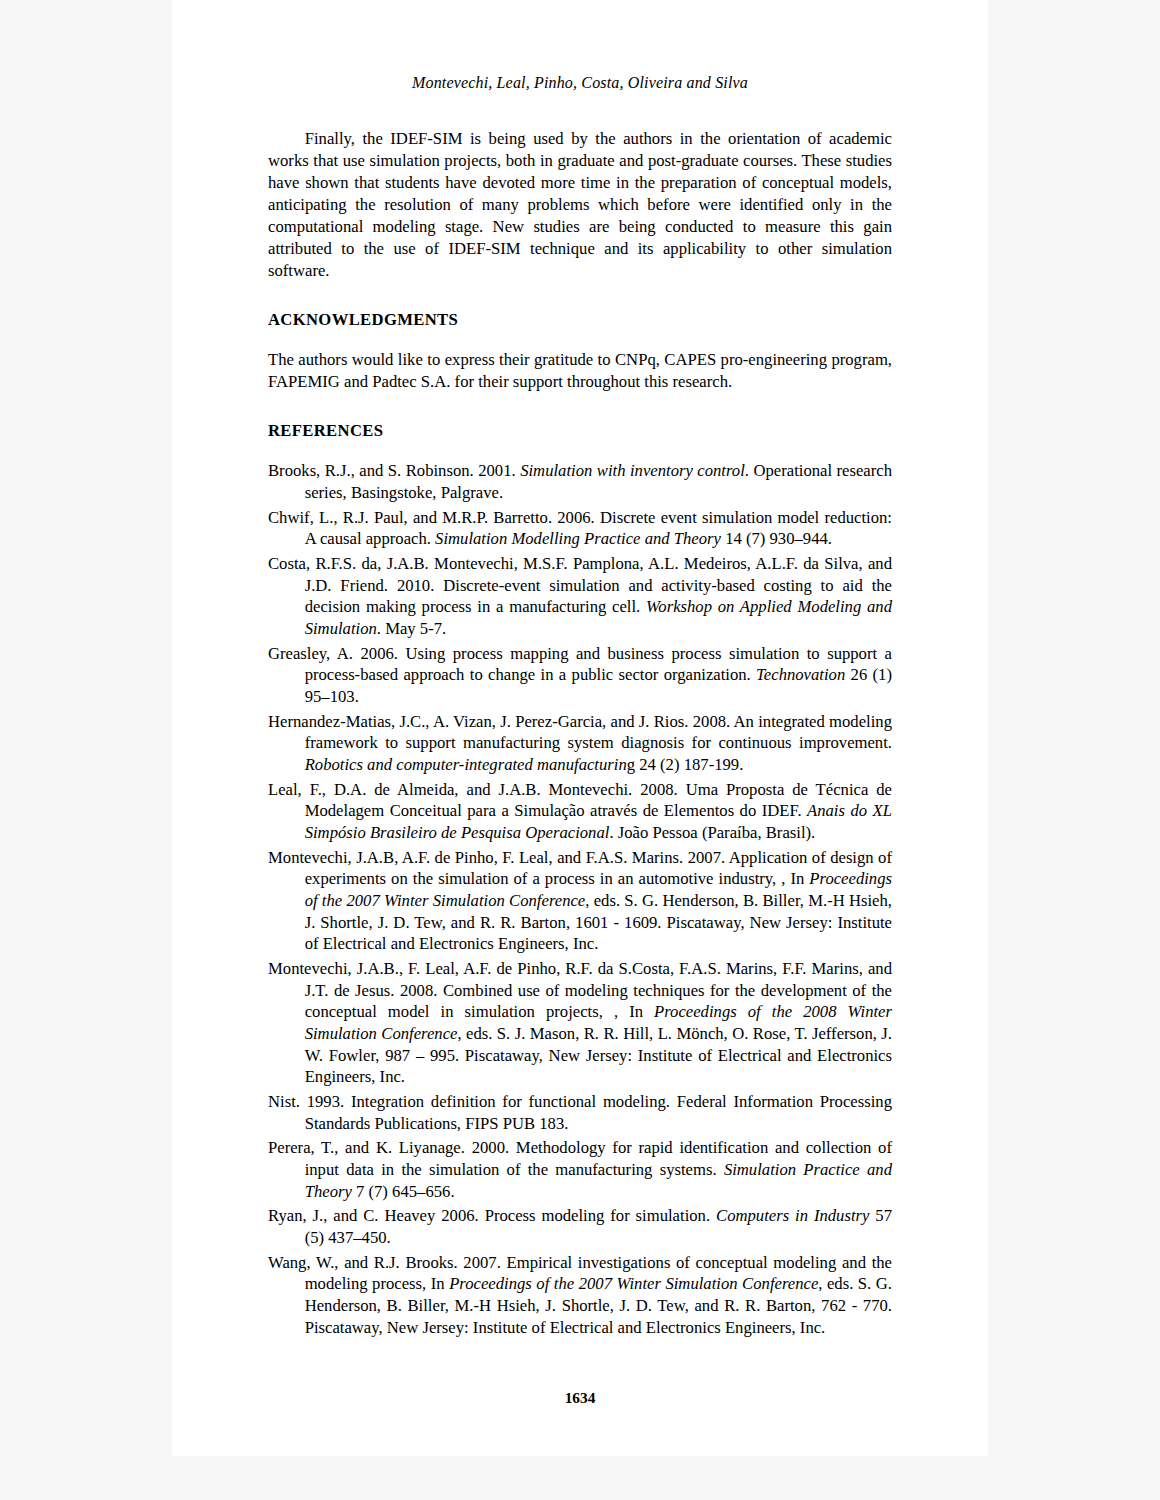Montevechi, Leal, Pinho, Costa, Oliveira and Silva
Finally, the IDEF-SIM is being used by the authors in the orientation of academic works that use simulation projects, both in graduate and post-graduate courses. These studies have shown that students have devoted more time in the preparation of conceptual models, anticipating the resolution of many problems which before were identified only in the computational modeling stage. New studies are being conducted to measure this gain attributed to the use of IDEF-SIM technique and its applicability to other simulation software.
Acknowledgments
The authors would like to express their gratitude to CNPq, CAPES pro-engineering program, FAPEMIG and Padtec S.A. for their support throughout this research.
References
Brooks, R.J., and S. Robinson. 2001. Simulation with inventory control. Operational research series, Basingstoke, Palgrave.
Chwif, L., R.J. Paul, and M.R.P. Barretto. 2006. Discrete event simulation model reduction: A causal approach. Simulation Modelling Practice and Theory 14 (7) 930–944.
Costa, R.F.S. da, J.A.B. Montevechi, M.S.F. Pamplona, A.L. Medeiros, A.L.F. da Silva, and J.D. Friend. 2010. Discrete-event simulation and activity-based costing to aid the decision making process in a manufacturing cell. Workshop on Applied Modeling and Simulation. May 5-7.
Greasley, A. 2006. Using process mapping and business process simulation to support a process-based approach to change in a public sector organization. Technovation 26 (1) 95–103.
Hernandez-Matias, J.C., A. Vizan, J. Perez-Garcia, and J. Rios. 2008. An integrated modeling framework to support manufacturing system diagnosis for continuous improvement. Robotics and computer-integrated manufacturing 24 (2) 187-199.
Leal, F., D.A. de Almeida, and J.A.B. Montevechi. 2008. Uma Proposta de Técnica de Modelagem Conceitual para a Simulação através de Elementos do IDEF. Anais do XL Simpósio Brasileiro de Pesquisa Operacional. João Pessoa (Paraíba, Brasil).
Montevechi, J.A.B, A.F. de Pinho, F. Leal, and F.A.S. Marins. 2007. Application of design of experiments on the simulation of a process in an automotive industry, , In Proceedings of the 2007 Winter Simulation Conference, eds. S. G. Henderson, B. Biller, M.-H Hsieh, J. Shortle, J. D. Tew, and R. R. Barton, 1601 - 1609. Piscataway, New Jersey: Institute of Electrical and Electronics Engineers, Inc.
Montevechi, J.A.B., F. Leal, A.F. de Pinho, R.F. da S.Costa, F.A.S. Marins, F.F. Marins, and J.T. de Jesus. 2008. Combined use of modeling techniques for the development of the conceptual model in simulation projects, , In Proceedings of the 2008 Winter Simulation Conference, eds. S. J. Mason, R. R. Hill, L. Mönch, O. Rose, T. Jefferson, J. W. Fowler, 987 – 995. Piscataway, New Jersey: Institute of Electrical and Electronics Engineers, Inc.
Nist. 1993. Integration definition for functional modeling. Federal Information Processing Standards Publications, FIPS PUB 183.
Perera, T., and K. Liyanage. 2000. Methodology for rapid identification and collection of input data in the simulation of the manufacturing systems. Simulation Practice and Theory 7 (7) 645–656.
Ryan, J., and C. Heavey 2006. Process modeling for simulation. Computers in Industry 57 (5) 437–450.
Wang, W., and R.J. Brooks. 2007. Empirical investigations of conceptual modeling and the modeling process, In Proceedings of the 2007 Winter Simulation Conference, eds. S. G. Henderson, B. Biller, M.-H Hsieh, J. Shortle, J. D. Tew, and R. R. Barton, 762 - 770. Piscataway, New Jersey: Institute of Electrical and Electronics Engineers, Inc.
1634